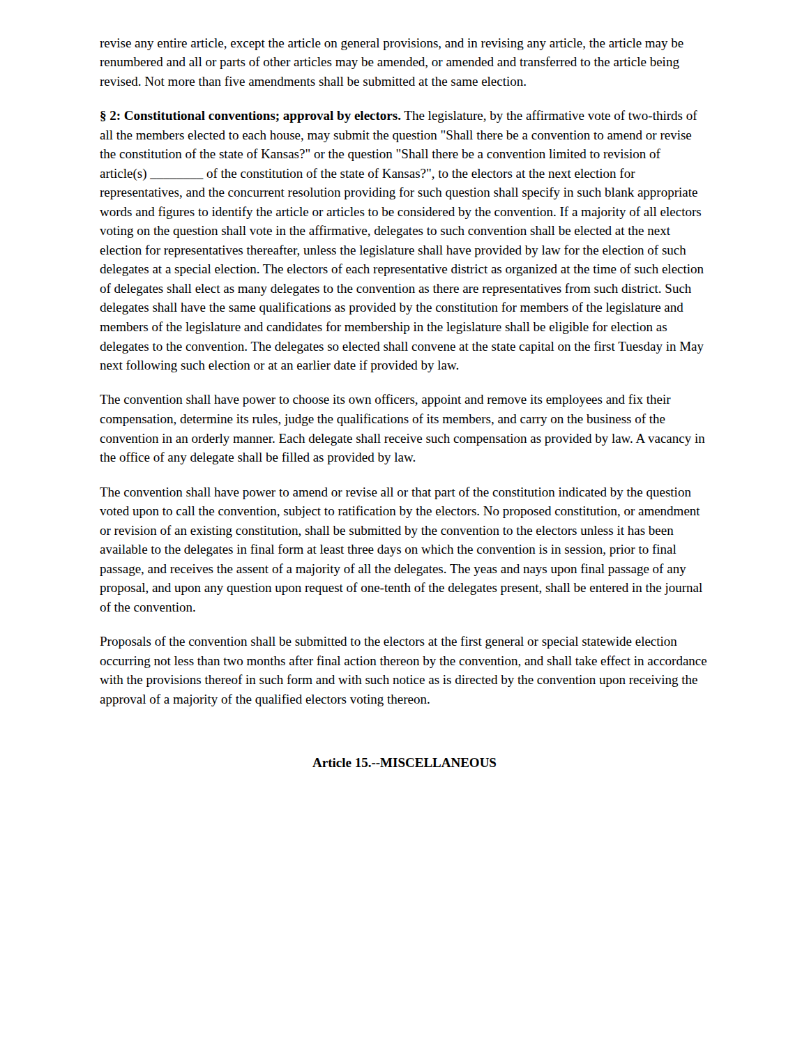revise any entire article, except the article on general provisions, and in revising any article, the article may be renumbered and all or parts of other articles may be amended, or amended and transferred to the article being revised. Not more than five amendments shall be submitted at the same election.
§ 2: Constitutional conventions; approval by electors. The legislature, by the affirmative vote of two-thirds of all the members elected to each house, may submit the question "Shall there be a convention to amend or revise the constitution of the state of Kansas?" or the question "Shall there be a convention limited to revision of article(s) ________ of the constitution of the state of Kansas?", to the electors at the next election for representatives, and the concurrent resolution providing for such question shall specify in such blank appropriate words and figures to identify the article or articles to be considered by the convention. If a majority of all electors voting on the question shall vote in the affirmative, delegates to such convention shall be elected at the next election for representatives thereafter, unless the legislature shall have provided by law for the election of such delegates at a special election. The electors of each representative district as organized at the time of such election of delegates shall elect as many delegates to the convention as there are representatives from such district. Such delegates shall have the same qualifications as provided by the constitution for members of the legislature and members of the legislature and candidates for membership in the legislature shall be eligible for election as delegates to the convention. The delegates so elected shall convene at the state capital on the first Tuesday in May next following such election or at an earlier date if provided by law.
The convention shall have power to choose its own officers, appoint and remove its employees and fix their compensation, determine its rules, judge the qualifications of its members, and carry on the business of the convention in an orderly manner. Each delegate shall receive such compensation as provided by law. A vacancy in the office of any delegate shall be filled as provided by law.
The convention shall have power to amend or revise all or that part of the constitution indicated by the question voted upon to call the convention, subject to ratification by the electors. No proposed constitution, or amendment or revision of an existing constitution, shall be submitted by the convention to the electors unless it has been available to the delegates in final form at least three days on which the convention is in session, prior to final passage, and receives the assent of a majority of all the delegates. The yeas and nays upon final passage of any proposal, and upon any question upon request of one-tenth of the delegates present, shall be entered in the journal of the convention.
Proposals of the convention shall be submitted to the electors at the first general or special statewide election occurring not less than two months after final action thereon by the convention, and shall take effect in accordance with the provisions thereof in such form and with such notice as is directed by the convention upon receiving the approval of a majority of the qualified electors voting thereon.
Article 15.--MISCELLANEOUS